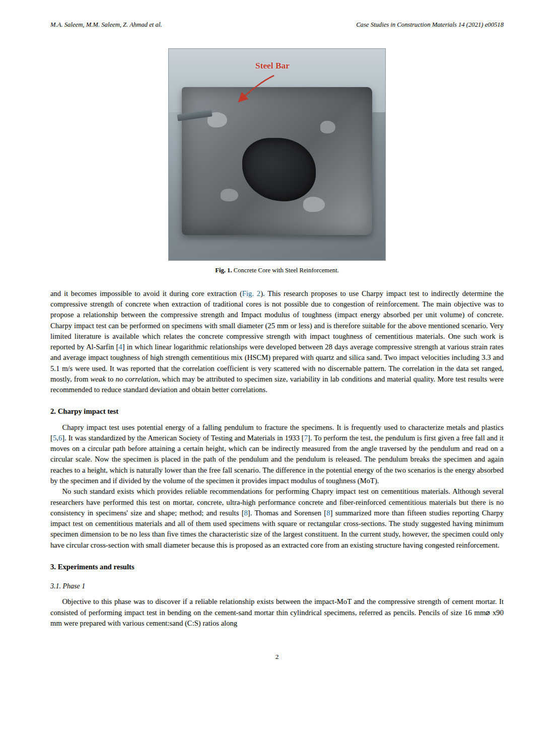M.A. Saleem, M.M. Saleem, Z. Ahmad et al. Case Studies in Construction Materials 14 (2021) e00518
Steel Bar
Fig. 1. Concrete Core with Steel Reinforcement.
and it becomes impossible to avoid it during core extraction (Fig. 2). This research proposes to use Charpy impact test to indirectly determine the compressive strength of concrete when extraction of traditional cores is not possible due to congestion of reinforcement. The main objective was to propose a relationship between the compressive strength and Impact modulus of toughness (impact energy absorbed per unit volume) of concrete. Charpy impact test can be performed on specimens with small diameter (25 mm or less) and is therefore suitable for the above mentioned scenario. Very limited literature is available which relates the concrete compressive strength with impact toughness of cementitious materials. One such work is reported by Al-Sarfin [4] in which linear logarithmic relationships were developed between 28 days average compressive strength at various strain rates and average impact toughness of high strength cementitious mix (HSCM) prepared with quartz and silica sand. Two impact velocities including 3.3 and 5.1 m/s were used. It was reported that the correlation coefficient is very scattered with no discernable pattern. The correlation in the data set ranged, mostly, from weak to no correlation, which may be attributed to specimen size, variability in lab conditions and material quality. More test results were recommended to reduce standard deviation and obtain better correlations.
2. Charpy impact test
Chapry impact test uses potential energy of a falling pendulum to fracture the specimens. It is frequently used to characterize metals and plastics [5,6]. It was standardized by the American Society of Testing and Materials in 1933 [7]. To perform the test, the pendulum is first given a free fall and it moves on a circular path before attaining a certain height, which can be indirectly measured from the angle traversed by the pendulum and read on a circular scale. Now the specimen is placed in the path of the pendulum and the pendulum is released. The pendulum breaks the specimen and again reaches to a height, which is naturally lower than the free fall scenario. The difference in the potential energy of the two scenarios is the energy absorbed by the specimen and if divided by the volume of the specimen it provides impact modulus of toughness (MoT).
No such standard exists which provides reliable recommendations for performing Chapry impact test on cementitious materials. Although several researchers have performed this test on mortar, concrete, ultra-high performance concrete and fiber-reinforced cementitious materials but there is no consistency in specimens' size and shape; method; and results [8]. Thomas and Sorensen [8] summarized more than fifteen studies reporting Charpy impact test on cementitious materials and all of them used specimens with square or rectangular cross-sections. The study suggested having minimum specimen dimension to be no less than five times the characteristic size of the largest constituent. In the current study, however, the specimen could only have circular cross-section with small diameter because this is proposed as an extracted core from an existing structure having congested reinforcement.
3. Experiments and results
3.1. Phase 1
Objective to this phase was to discover if a reliable relationship exists between the impact-MoT and the compressive strength of cement mortar. It consisted of performing impact test in bending on the cement-sand mortar thin cylindrical specimens, referred as pencils. Pencils of size 16 mm⌀ x90 mm were prepared with various cement:sand (C:S) ratios along
2